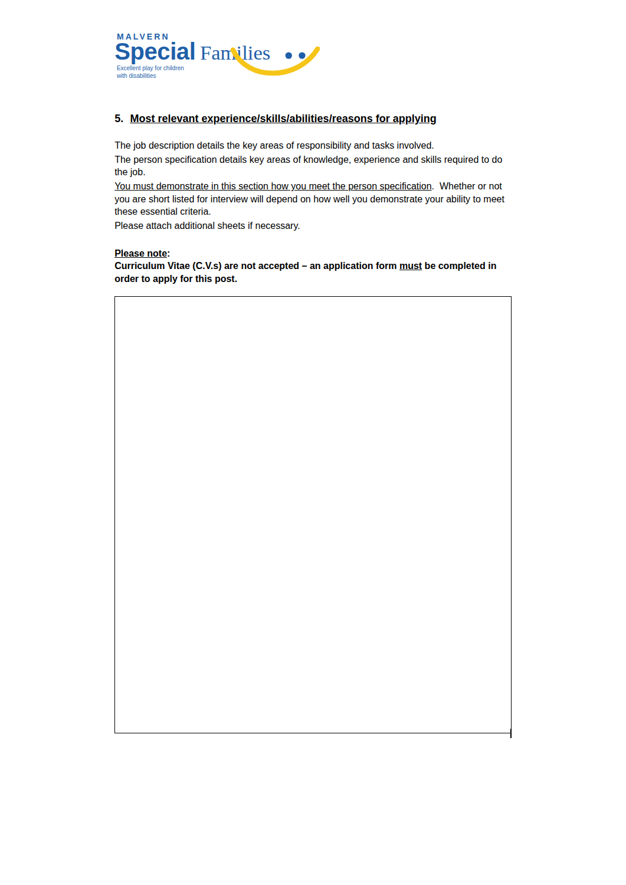MALVERN
Special Families
Excellent play for children
with disabilities
5. Most relevant experience/skills/abilities/reasons for applying
The job description details the key areas of responsibility and tasks involved.
The person specification details key areas of knowledge, experience and skills required to do the job.
You must demonstrate in this section how you meet the person specification. Whether or not you are short listed for interview will depend on how well you demonstrate your ability to meet these essential criteria.
Please attach additional sheets if necessary.
Please note:
Curriculum Vitae (C.V.s) are not accepted – an application form must be completed in order to apply for this post.